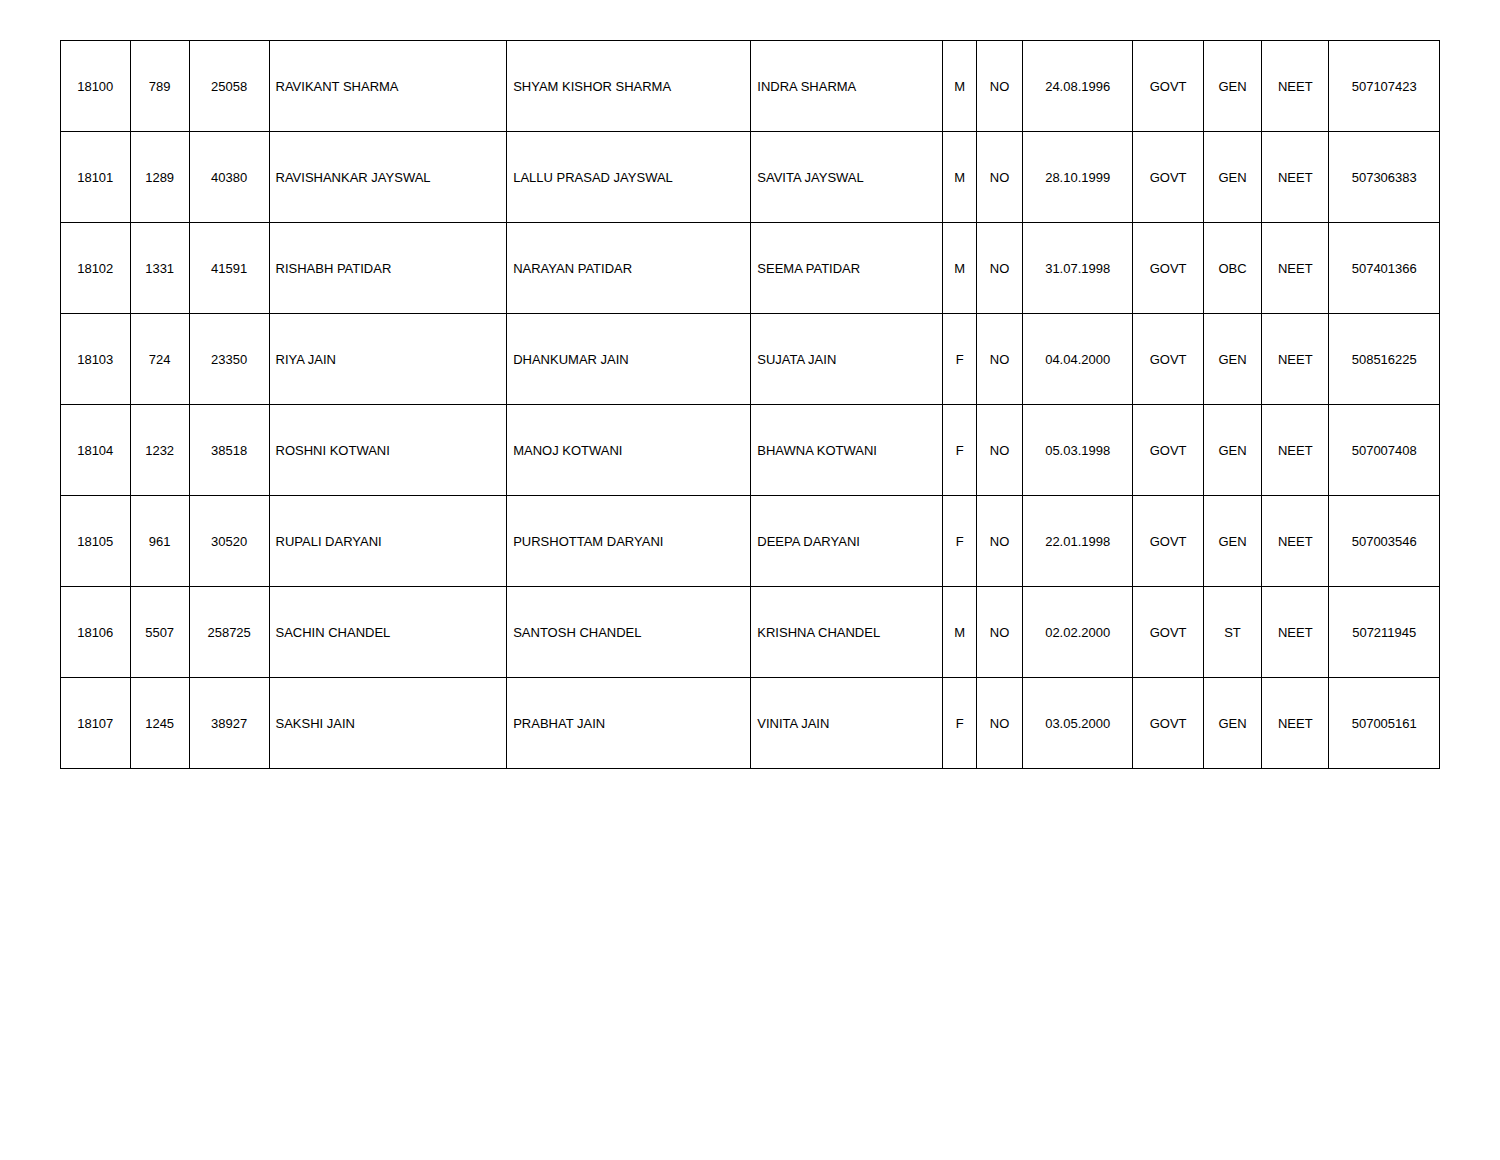| 18100 | 789 | 25058 | RAVIKANT SHARMA | SHYAM KISHOR SHARMA | INDRA SHARMA | M | NO | 24.08.1996 | GOVT | GEN | NEET | 507107423 |
| 18101 | 1289 | 40380 | RAVISHANKAR JAYSWAL | LALLU PRASAD JAYSWAL | SAVITA JAYSWAL | M | NO | 28.10.1999 | GOVT | GEN | NEET | 507306383 |
| 18102 | 1331 | 41591 | RISHABH PATIDAR | NARAYAN PATIDAR | SEEMA PATIDAR | M | NO | 31.07.1998 | GOVT | OBC | NEET | 507401366 |
| 18103 | 724 | 23350 | RIYA JAIN | DHANKUMAR JAIN | SUJATA JAIN | F | NO | 04.04.2000 | GOVT | GEN | NEET | 508516225 |
| 18104 | 1232 | 38518 | ROSHNI KOTWANI | MANOJ KOTWANI | BHAWNA KOTWANI | F | NO | 05.03.1998 | GOVT | GEN | NEET | 507007408 |
| 18105 | 961 | 30520 | RUPALI DARYANI | PURSHOTTAM DARYANI | DEEPA DARYANI | F | NO | 22.01.1998 | GOVT | GEN | NEET | 507003546 |
| 18106 | 5507 | 258725 | SACHIN CHANDEL | SANTOSH CHANDEL | KRISHNA CHANDEL | M | NO | 02.02.2000 | GOVT | ST | NEET | 507211945 |
| 18107 | 1245 | 38927 | SAKSHI JAIN | PRABHAT JAIN | VINITA JAIN | F | NO | 03.05.2000 | GOVT | GEN | NEET | 507005161 |